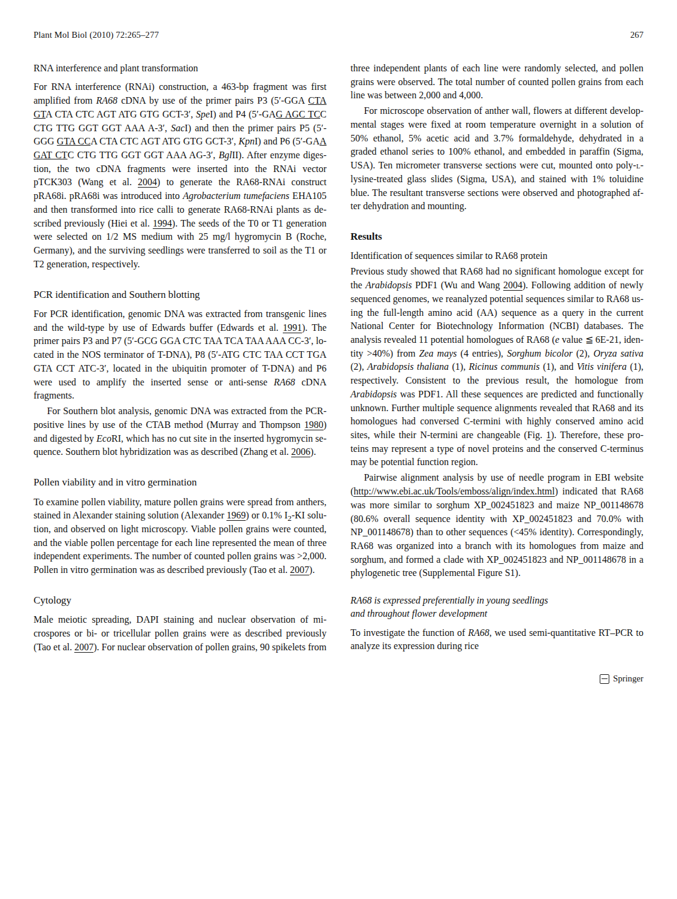Plant Mol Biol (2010) 72:265–277
267
RNA interference and plant transformation
For RNA interference (RNAi) construction, a 463-bp fragment was first amplified from RA68 cDNA by use of the primer pairs P3 (5′-GGA CTA GTA CTA CTC AGT ATG GTG GCT-3′, Spe I) and P4 (5′-GAG AGC TCC CTG TTG GGT GGT AAA A-3′, Sac I) and then the primer pairs P5 (5′-GGG GTA CCA CTA CTC AGT ATG GTG GCT-3′, Kpn I) and P6 (5′-GAA GAT CTC CTG TTG GGT GGT AAA AG-3′, Bgl II). After enzyme digestion, the two cDNA fragments were inserted into the RNAi vector pTCK303 (Wang et al. 2004) to generate the RA68-RNAi construct pRA68i. pRA68i was introduced into Agrobacterium tumefaciens EHA105 and then transformed into rice calli to generate RA68-RNAi plants as described previously (Hiei et al. 1994). The seeds of the T0 or T1 generation were selected on 1/2 MS medium with 25 mg/l hygromycin B (Roche, Germany), and the surviving seedlings were transferred to soil as the T1 or T2 generation, respectively.
PCR identification and Southern blotting
For PCR identification, genomic DNA was extracted from transgenic lines and the wild-type by use of Edwards buffer (Edwards et al. 1991). The primer pairs P3 and P7 (5′-GCG GGA CTC TAA TCA TAA AAA CC-3′, located in the NOS terminator of T-DNA), P8 (5′-ATG CTC TAA CCT TGA GTA CCT ATC-3′, located in the ubiquitin promoter of T-DNA) and P6 were used to amplify the inserted sense or anti-sense RA68 cDNA fragments.
For Southern blot analysis, genomic DNA was extracted from the PCR-positive lines by use of the CTAB method (Murray and Thompson 1980) and digested by Eco RI, which has no cut site in the inserted hygromycin sequence. Southern blot hybridization was as described (Zhang et al. 2006).
Pollen viability and in vitro germination
To examine pollen viability, mature pollen grains were spread from anthers, stained in Alexander staining solution (Alexander 1969) or 0.1% I2-KI solution, and observed on light microscopy. Viable pollen grains were counted, and the viable pollen percentage for each line represented the mean of three independent experiments. The number of counted pollen grains was >2,000. Pollen in vitro germination was as described previously (Tao et al. 2007).
Cytology
Male meiotic spreading, DAPI staining and nuclear observation of microspores or bi- or tricellular pollen grains were as described previously (Tao et al. 2007). For nuclear observation of pollen grains, 90 spikelets from three independent plants of each line were randomly selected, and pollen grains were observed. The total number of counted pollen grains from each line was between 2,000 and 4,000.
For microscope observation of anther wall, flowers at different developmental stages were fixed at room temperature overnight in a solution of 50% ethanol, 5% acetic acid and 3.7% formaldehyde, dehydrated in a graded ethanol series to 100% ethanol, and embedded in paraffin (Sigma, USA). Ten micrometer transverse sections were cut, mounted onto poly-l-lysine-treated glass slides (Sigma, USA), and stained with 1% toluidine blue. The resultant transverse sections were observed and photographed after dehydration and mounting.
Results
Identification of sequences similar to RA68 protein
Previous study showed that RA68 had no significant homologue except for the Arabidopsis PDF1 (Wu and Wang 2004). Following addition of newly sequenced genomes, we reanalyzed potential sequences similar to RA68 using the full-length amino acid (AA) sequence as a query in the current National Center for Biotechnology Information (NCBI) databases. The analysis revealed 11 potential homologues of RA68 (e value ≦ 6E-21, identity >40%) from Zea mays (4 entries), Sorghum bicolor (2), Oryza sativa (2), Arabidopsis thaliana (1), Ricinus communis (1), and Vitis vinifera (1), respectively. Consistent to the previous result, the homologue from Arabidopsis was PDF1. All these sequences are predicted and functionally unknown. Further multiple sequence alignments revealed that RA68 and its homologues had conversed C-termini with highly conserved amino acid sites, while their N-termini are changeable (Fig. 1). Therefore, these proteins may represent a type of novel proteins and the conserved C-terminus may be potential function region.
Pairwise alignment analysis by use of needle program in EBI website (http://www.ebi.ac.uk/Tools/emboss/align/index.html) indicated that RA68 was more similar to sorghum XP_002451823 and maize NP_001148678 (80.6% overall sequence identity with XP_002451823 and 70.0% with NP_001148678) than to other sequences (<45% identity). Correspondingly, RA68 was organized into a branch with its homologues from maize and sorghum, and formed a clade with XP_002451823 and NP_001148678 in a phylogenetic tree (Supplemental Figure S1).
RA68 is expressed preferentially in young seedlings
and throughout flower development
To investigate the function of RA68, we used semi-quantitative RT–PCR to analyze its expression during rice
Springer